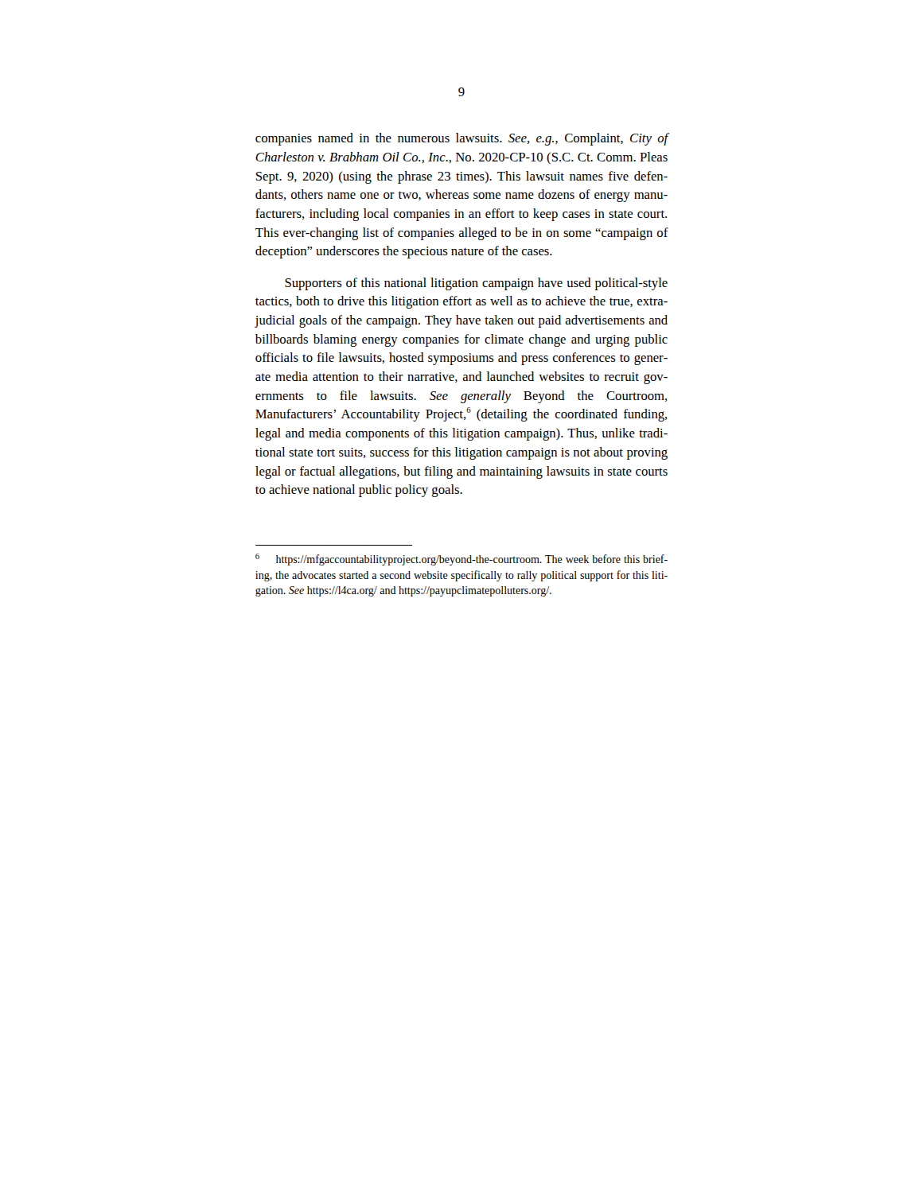9
companies named in the numerous lawsuits. See, e.g., Complaint, City of Charleston v. Brabham Oil Co., Inc., No. 2020-CP-10 (S.C. Ct. Comm. Pleas Sept. 9, 2020) (using the phrase 23 times). This lawsuit names five defendants, others name one or two, whereas some name dozens of energy manufacturers, including local companies in an effort to keep cases in state court. This ever-changing list of companies alleged to be in on some “campaign of deception” underscores the specious nature of the cases.
Supporters of this national litigation campaign have used political-style tactics, both to drive this litigation effort as well as to achieve the true, extrajudicial goals of the campaign. They have taken out paid advertisements and billboards blaming energy companies for climate change and urging public officials to file lawsuits, hosted symposiums and press conferences to generate media attention to their narrative, and launched websites to recruit governments to file lawsuits. See generally Beyond the Courtroom, Manufacturers’ Accountability Project,6 (detailing the coordinated funding, legal and media components of this litigation campaign). Thus, unlike traditional state tort suits, success for this litigation campaign is not about proving legal or factual allegations, but filing and maintaining lawsuits in state courts to achieve national public policy goals.
6https://mfgaccountabilityproject.org/beyond-the-courtroom. The week before this briefing, the advocates started a second website specifically to rally political support for this litigation. See https://l4ca.org/ and https://payupclimatepolluters.org/.